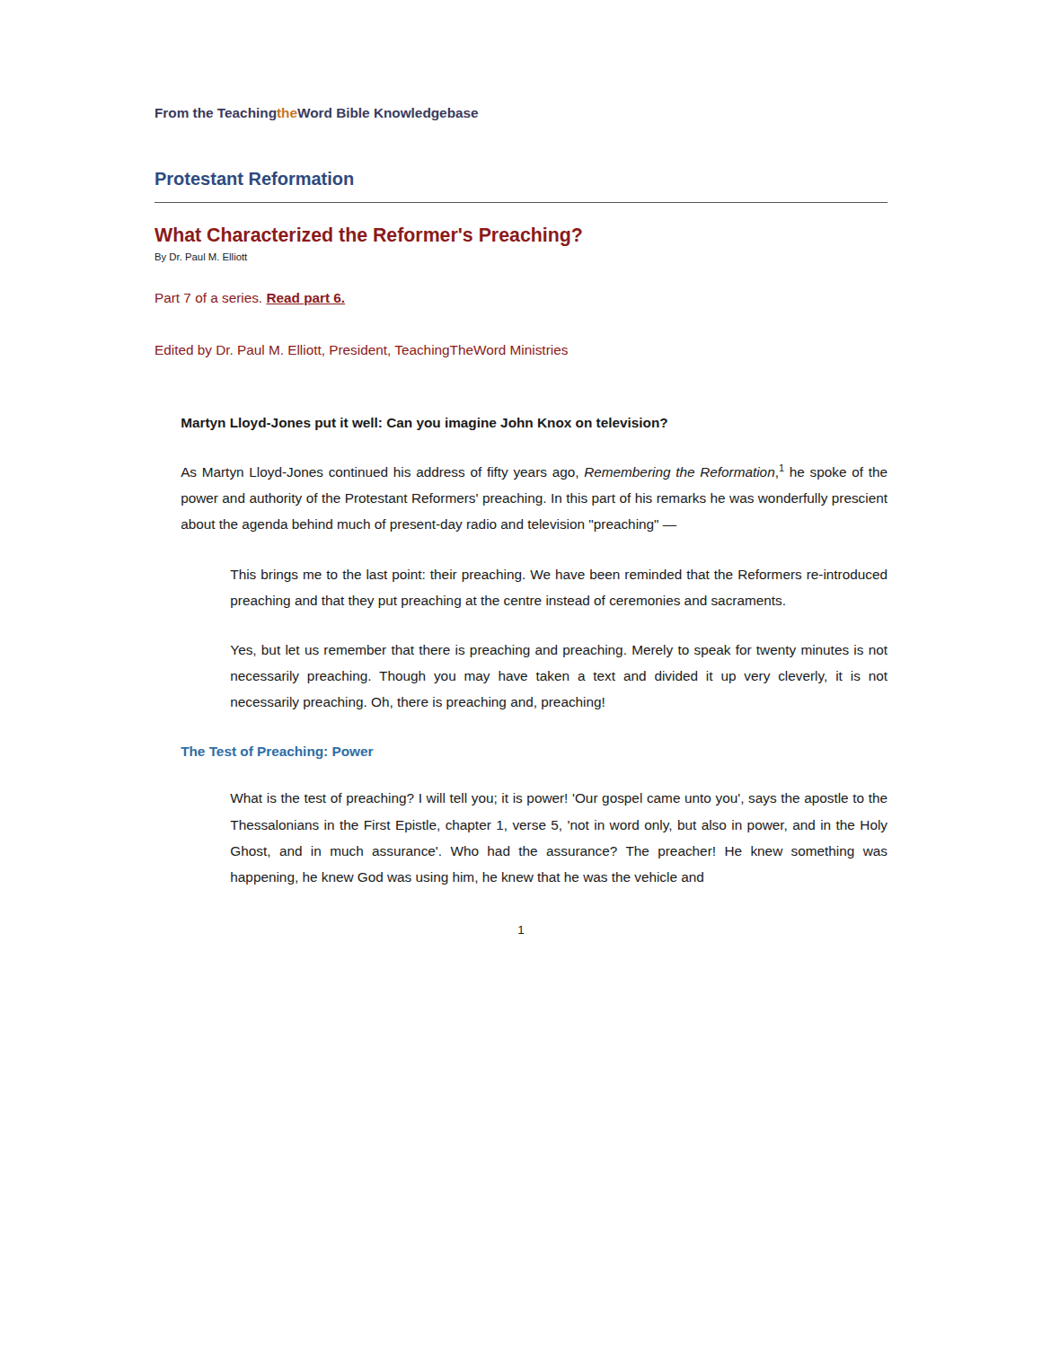From the Teaching the Word Bible Knowledgebase
Protestant Reformation
What Characterized the Reformer's Preaching?
By Dr. Paul M. Elliott
Part 7 of a series. Read part 6.
Edited by Dr. Paul M. Elliott, President, TeachingTheWord Ministries
Martyn Lloyd-Jones put it well: Can you imagine John Knox on television?
As Martyn Lloyd-Jones continued his address of fifty years ago, Remembering the Reformation,1 he spoke of the power and authority of the Protestant Reformers' preaching. In this part of his remarks he was wonderfully prescient about the agenda behind much of present-day radio and television "preaching" —
This brings me to the last point: their preaching. We have been reminded that the Reformers re-introduced preaching and that they put preaching at the centre instead of ceremonies and sacraments.
Yes, but let us remember that there is preaching and preaching. Merely to speak for twenty minutes is not necessarily preaching. Though you may have taken a text and divided it up very cleverly, it is not necessarily preaching. Oh, there is preaching and, preaching!
The Test of Preaching: Power
What is the test of preaching? I will tell you; it is power! 'Our gospel came unto you', says the apostle to the Thessalonians in the First Epistle, chapter 1, verse 5, 'not in word only, but also in power, and in the Holy Ghost, and in much assurance'. Who had the assurance? The preacher! He knew something was happening, he knew God was using him, he knew that he was the vehicle and
1